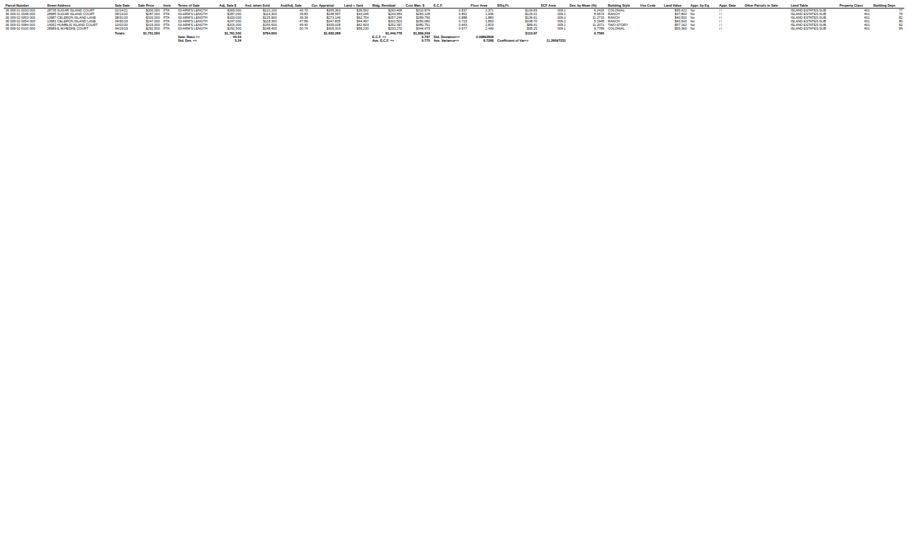| Parcel Number | Street Address | Sale Date | Sale Price | Instr. | Terms of Sale | Adj. Sale $ | Asd. when Sold | Asd/Adj. Sale | Cur. Appraisal | Land + Yard | Bldg. Residual | Cost Man. $ | E.C.F. | Floor Area | $/Sq.Ft. | ECF Area | Dev. by Mean (%) | Building Style | Use Code | Land Value | Appr. by Eq. | Appr. Date | Other Parcels in Sale | Land Table | Property Class | Building Depr. |
| --- | --- | --- | --- | --- | --- | --- | --- | --- | --- | --- | --- | --- | --- | --- | --- | --- | --- | --- | --- | --- | --- | --- | --- | --- | --- | --- |
| 36 009 01 0033 000 | 28735 SUGAR ISLAND COURT | 01/14/21 | $300,000 | PTA | 03-ARM'S LENGTH | $300,000 | $122,100 | 40.70 | $265,363 | $39,592 | $260,408 | $310,979 | 0.837 | 2,371 | $109.83 | 009.1 | 6.2416 | COLONIAL | | $35,422 | No | / / | | ISLAND ESTATES SUB | 401 | 77 |
| 36 009 01 0048 000 | 28985 SUGAR ISLAND COURT | 08/13/20 | $287,000 | PTA | 03-ARM'S LENGTH | $287,000 | $114,300 | 39.83 | $248,597 | $43,046 | $243,954 | $283,128 | 0.862 | 1,936 | $126.01 | 009.1 | 8.6674 | RANCH | | $37,800 | No | / / | | ISLAND ESTATES SUB | 401 | 76 |
| 36 009 02 0053 000 | 13987 CELERON ISLAND LANE | 08/31/20 | $320,000 | PTA | 03-ARM'S LENGTH | $320,000 | $125,900 | 39.34 | $273,146 | $62,754 | $257,246 | $289,796 | 0.888 | 1,883 | $136.61 | 009.1 | 11.2715 | RANCH | | $40,500 | No | / / | | ISLAND ESTATES SUB | 401 | 82 |
| 36 009 02 0054 000 | 13981 CELERON ISLAND LANE | 04/30/19 | $247,000 | PTA | 03-ARM'S LENGTH | $247,000 | $118,300 | 47.89 | $247,835 | $44,497 | $202,503 | $280,080 | 0.723 | 1,863 | $108.70 | 009.1 | 5.1945 | RANCH | | $40,500 | No | / / | | ISLAND ESTATES SUB | 401 | 80 |
| 36 009 02 0084 000 | 14052 HUMBLIS ISLAND COURT | 10/02/20 | $315,000 | PTA | 03-ARM'S LENGTH | $315,000 | $155,600 | 49.40 | $339,028 | $62,603 | $252,397 | $380,751 | 0.663 | 2,823 | $89.41 | 009.1 | 11.2071 | TWO-STORY | | $57,162 | No | / / | | ISLAND ESTATES SUB | 401 | 82 |
| 36 009 02 0100 000 | 28989 E.W.HEDKE COURT | 04/19/19 | $292,500 | PTA | 03-ARM'S LENGTH | $292,500 | $148,400 | 50.74 | $309,319 | $59,230 | $233,270 | $344,475 | 0.677 | 2,449 | $95.25 | 009.1 | 9.7789 | COLONIAL | | $55,360 | No | / / | | ISLAND ESTATES SUB | 401 | 84 |
| | Totals: | $1,761,500 | | | $1,761,500 | $784,600 | | $1,683,288 | | $1,449,778 | $1,889,209 | | | $110.97 | | 0.7565 | |
| | Sale. Ratio => | 44.54 | | E.C.F. => | 0.767 | Std. Deviation=> | 0.09892808 | |
| | Std. Dev. => | 5.24 | | Ave. E.C.F. => | 0.775 | Ave. Variance=> | 8.7268 | Coefficient of Var=> | 11.26097231 | |